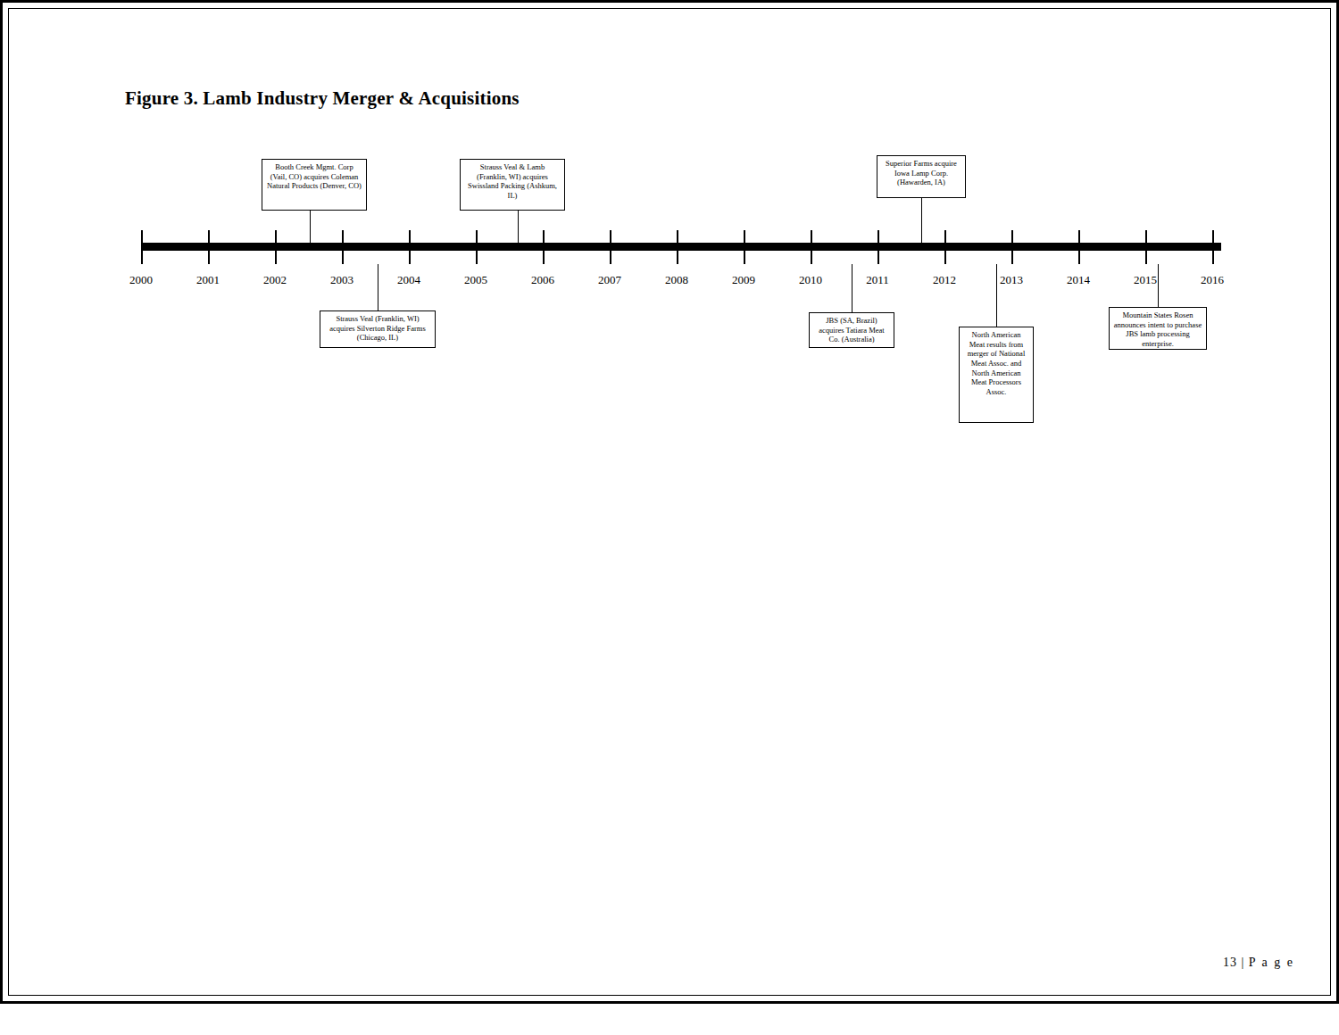Figure 3. Lamb Industry Merger & Acquisitions
2000
2001
2002
2003
2004
2005
2006
2007
2008
2009
2010
2011
2012
2013
2014
2015
2016
Booth Creek Mgmt. Corp (Vail, CO) acquires Coleman Natural Products (Denver, CO)
Strauss Veal & Lamb (Franklin, WI) acquires Swissland Packing (Ashkum, IL)
Superior Farms acquire Iowa Lamp Corp. (Hawarden, IA)
Strauss Veal (Franklin, WI) acquires Silverton Ridge Farms (Chicago, IL)
JBS (SA, Brazil) acquires Tatiara Meat Co. (Australia)
North American Meat results from merger of National Meat Assoc. and North American Meat Processors Assoc.
Mountain States Rosen announces intent to purchase JBS lamb processing enterprise.
13 | P a g e